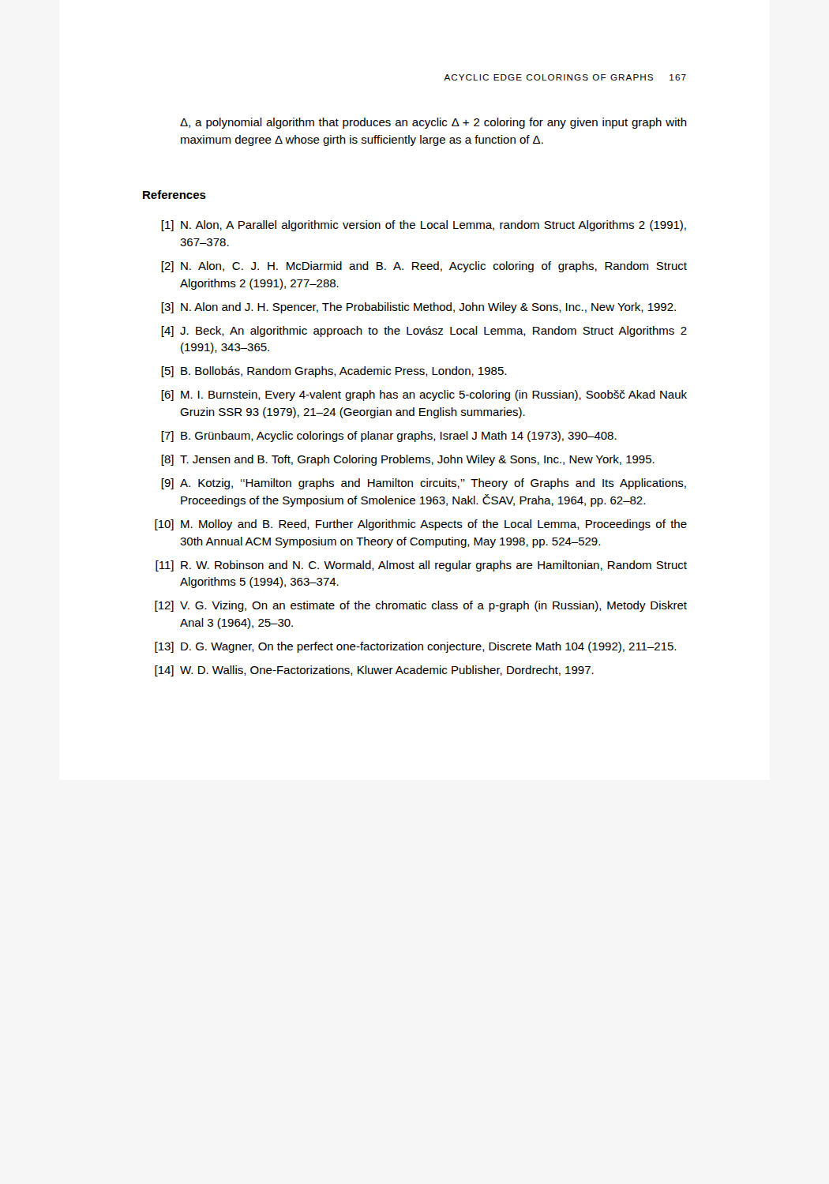ACYCLIC EDGE COLORINGS OF GRAPHS167
Δ, a polynomial algorithm that produces an acyclic Δ + 2 coloring for any given input graph with maximum degree Δ whose girth is sufficiently large as a function of Δ.
References
[1] N. Alon, A Parallel algorithmic version of the Local Lemma, random Struct Algorithms 2 (1991), 367–378.
[2] N. Alon, C. J. H. McDiarmid and B. A. Reed, Acyclic coloring of graphs, Random Struct Algorithms 2 (1991), 277–288.
[3] N. Alon and J. H. Spencer, The Probabilistic Method, John Wiley & Sons, Inc., New York, 1992.
[4] J. Beck, An algorithmic approach to the Lovász Local Lemma, Random Struct Algorithms 2 (1991), 343–365.
[5] B. Bollobás, Random Graphs, Academic Press, London, 1985.
[6] M. I. Burnstein, Every 4-valent graph has an acyclic 5-coloring (in Russian), Soobšč Akad Nauk Gruzin SSR 93 (1979), 21–24 (Georgian and English summaries).
[7] B. Grünbaum, Acyclic colorings of planar graphs, Israel J Math 14 (1973), 390–408.
[8] T. Jensen and B. Toft, Graph Coloring Problems, John Wiley & Sons, Inc., New York, 1995.
[9] A. Kotzig, ‘‘Hamilton graphs and Hamilton circuits,’’ Theory of Graphs and Its Applications, Proceedings of the Symposium of Smolenice 1963, Nakl. ČSAV, Praha, 1964, pp. 62–82.
[10] M. Molloy and B. Reed, Further Algorithmic Aspects of the Local Lemma, Proceedings of the 30th Annual ACM Symposium on Theory of Computing, May 1998, pp. 524–529.
[11] R. W. Robinson and N. C. Wormald, Almost all regular graphs are Hamiltonian, Random Struct Algorithms 5 (1994), 363–374.
[12] V. G. Vizing, On an estimate of the chromatic class of a p-graph (in Russian), Metody Diskret Anal 3 (1964), 25–30.
[13] D. G. Wagner, On the perfect one-factorization conjecture, Discrete Math 104 (1992), 211–215.
[14] W. D. Wallis, One-Factorizations, Kluwer Academic Publisher, Dordrecht, 1997.